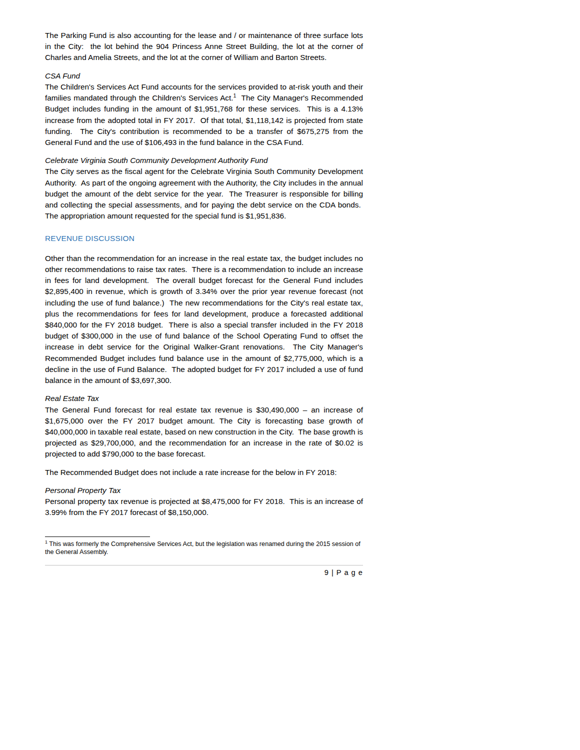The Parking Fund is also accounting for the lease and / or maintenance of three surface lots in the City: the lot behind the 904 Princess Anne Street Building, the lot at the corner of Charles and Amelia Streets, and the lot at the corner of William and Barton Streets.
CSA Fund
The Children's Services Act Fund accounts for the services provided to at-risk youth and their families mandated through the Children's Services Act.1 The City Manager's Recommended Budget includes funding in the amount of $1,951,768 for these services. This is a 4.13% increase from the adopted total in FY 2017. Of that total, $1,118,142 is projected from state funding. The City's contribution is recommended to be a transfer of $675,275 from the General Fund and the use of $106,493 in the fund balance in the CSA Fund.
Celebrate Virginia South Community Development Authority Fund
The City serves as the fiscal agent for the Celebrate Virginia South Community Development Authority. As part of the ongoing agreement with the Authority, the City includes in the annual budget the amount of the debt service for the year. The Treasurer is responsible for billing and collecting the special assessments, and for paying the debt service on the CDA bonds. The appropriation amount requested for the special fund is $1,951,836.
REVENUE DISCUSSION
Other than the recommendation for an increase in the real estate tax, the budget includes no other recommendations to raise tax rates. There is a recommendation to include an increase in fees for land development. The overall budget forecast for the General Fund includes $2,895,400 in revenue, which is growth of 3.34% over the prior year revenue forecast (not including the use of fund balance.) The new recommendations for the City's real estate tax, plus the recommendations for fees for land development, produce a forecasted additional $840,000 for the FY 2018 budget. There is also a special transfer included in the FY 2018 budget of $300,000 in the use of fund balance of the School Operating Fund to offset the increase in debt service for the Original Walker-Grant renovations. The City Manager's Recommended Budget includes fund balance use in the amount of $2,775,000, which is a decline in the use of Fund Balance. The adopted budget for FY 2017 included a use of fund balance in the amount of $3,697,300.
Real Estate Tax
The General Fund forecast for real estate tax revenue is $30,490,000 – an increase of $1,675,000 over the FY 2017 budget amount. The City is forecasting base growth of $40,000,000 in taxable real estate, based on new construction in the City. The base growth is projected as $29,700,000, and the recommendation for an increase in the rate of $0.02 is projected to add $790,000 to the base forecast.
The Recommended Budget does not include a rate increase for the below in FY 2018:
Personal Property Tax
Personal property tax revenue is projected at $8,475,000 for FY 2018. This is an increase of 3.99% from the FY 2017 forecast of $8,150,000.
1 This was formerly the Comprehensive Services Act, but the legislation was renamed during the 2015 session of the General Assembly.
9 | P a g e